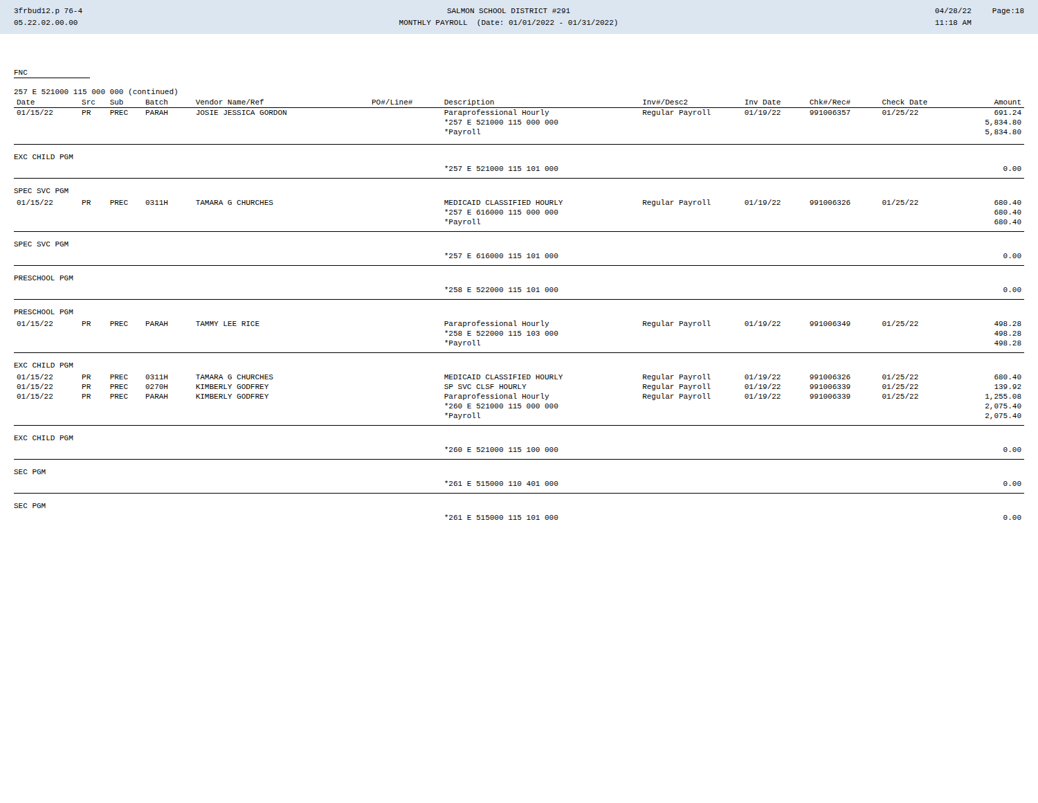3frbud12.p 76-4
05.22.02.00.00
SALMON SCHOOL DISTRICT #291
MONTHLY PAYROLL (Date: 01/01/2022 - 01/31/2022)
04/28/22
11:18 AM
Page:18
FNC
257 E 521000 115 000 000 (continued)
| Date | Src | Sub | Batch | Vendor Name/Ref | PO#/Line# | Description | Inv#/Desc2 | Inv Date | Chk#/Rec# | Check Date | Amount |
| --- | --- | --- | --- | --- | --- | --- | --- | --- | --- | --- | --- |
| 01/15/22 | PR | PREC | PARAH | JOSIE JESSICA GORDON | | Paraprofessional Hourly | Regular Payroll | 01/19/22 | 991006357 | 01/25/22 | 691.24 |
| | *257 E 521000 115 000 000 | | 5,834.80 |
| | *Payroll | | 5,834.80 |
EXC CHILD PGM
| | | | | | | *257 E 521000 115 101 000 | | | | | 0.00 |
SPEC SVC PGM
| 01/15/22 | PR | PREC | 0311H | TAMARA G CHURCHES | | MEDICAID CLASSIFIED HOURLY | Regular Payroll | 01/19/22 | 991006326 | 01/25/22 | 680.40 |
| | *257 E 616000 115 000 000 | | 680.40 |
| | *Payroll | | 680.40 |
SPEC SVC PGM
| | | | | | | *257 E 616000 115 101 000 | | | | | 0.00 |
PRESCHOOL PGM
| | | | | | | *258 E 522000 115 101 000 | | | | | 0.00 |
PRESCHOOL PGM
| 01/15/22 | PR | PREC | PARAH | TAMMY LEE RICE | | Paraprofessional Hourly | Regular Payroll | 01/19/22 | 991006349 | 01/25/22 | 498.28 |
| | *258 E 522000 115 103 000 | | 498.28 |
| | *Payroll | | 498.28 |
EXC CHILD PGM
| 01/15/22 | PR | PREC | 0311H | TAMARA G CHURCHES | | MEDICAID CLASSIFIED HOURLY | Regular Payroll | 01/19/22 | 991006326 | 01/25/22 | 680.40 |
| 01/15/22 | PR | PREC | 0270H | KIMBERLY GODFREY | | SP SVC CLSF HOURLY | Regular Payroll | 01/19/22 | 991006339 | 01/25/22 | 139.92 |
| 01/15/22 | PR | PREC | PARAH | KIMBERLY GODFREY | | Paraprofessional Hourly | Regular Payroll | 01/19/22 | 991006339 | 01/25/22 | 1,255.08 |
| | *260 E 521000 115 000 000 | | 2,075.40 |
| | *Payroll | | 2,075.40 |
EXC CHILD PGM
| | | | | | | *260 E 521000 115 100 000 | | | | | 0.00 |
SEC PGM
| | | | | | | *261 E 515000 110 401 000 | | | | | 0.00 |
SEC PGM
| | | | | | | *261 E 515000 115 101 000 | | | | | 0.00 |